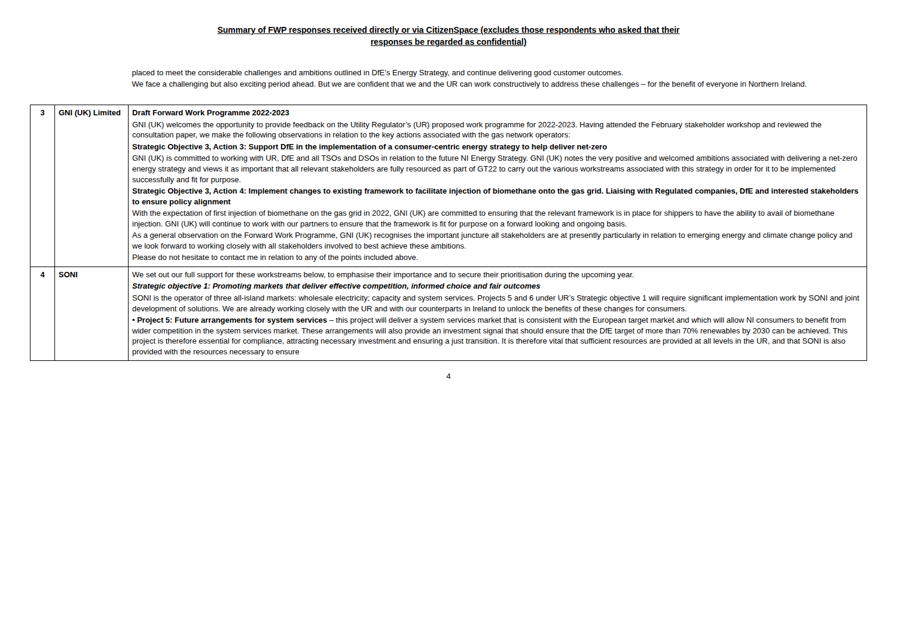Summary of FWP responses received directly or via CitizenSpace (excludes those respondents who asked that their
responses be regarded as confidential)
| | | placed to meet the considerable challenges and ambitions outlined in DfE’s Energy Strategy, and continue delivering good customer outcomes. We face a challenging but also exciting period ahead. But we are confident that we and the UR can work constructively to address these challenges – for the benefit of everyone in Northern Ireland. |
| 3 | GNI (UK) Limited | Draft Forward Work Programme 2022-2023 GNI (UK) welcomes the opportunity to provide feedback on the Utility Regulator’s (UR) proposed work programme for 2022-2023. Having attended the February stakeholder workshop and reviewed the consultation paper, we make the following observations in relation to the key actions associated with the gas network operators: Strategic Objective 3, Action 3: Support DfE in the implementation of a consumer-centric energy strategy to help deliver net-zero GNI (UK) is committed to working with UR, DfE and all TSOs and DSOs in relation to the future NI Energy Strategy. GNI (UK) notes the very positive and welcomed ambitions associated with delivering a net-zero energy strategy and views it as important that all relevant stakeholders are fully resourced as part of GT22 to carry out the various workstreams associated with this strategy in order for it to be implemented successfully and fit for purpose. Strategic Objective 3, Action 4: Implement changes to existing framework to facilitate injection of biomethane onto the gas grid. Liaising with Regulated companies, DfE and interested stakeholders to ensure policy alignment With the expectation of first injection of biomethane on the gas grid in 2022, GNI (UK) are committed to ensuring that the relevant framework is in place for shippers to have the ability to avail of biomethane injection. GNI (UK) will continue to work with our partners to ensure that the framework is fit for purpose on a forward looking and ongoing basis. As a general observation on the Forward Work Programme, GNI (UK) recognises the important juncture all stakeholders are at presently particularly in relation to emerging energy and climate change policy and we look forward to working closely with all stakeholders involved to best achieve these ambitions. Please do not hesitate to contact me in relation to any of the points included above. |
| 4 | SONI | We set out our full support for these workstreams below, to emphasise their importance and to secure their prioritisation during the upcoming year. Strategic objective 1: Promoting markets that deliver effective competition, informed choice and fair outcomes SONI is the operator of three all-island markets: wholesale electricity; capacity and system services. Projects 5 and 6 under UR’s Strategic objective 1 will require significant implementation work by SONI and joint development of solutions. We are already working closely with the UR and with our counterparts in Ireland to unlock the benefits of these changes for consumers. • Project 5: Future arrangements for system services – this project will deliver a system services market that is consistent with the European target market and which will allow NI consumers to benefit from wider competition in the system services market. These arrangements will also provide an investment signal that should ensure that the DfE target of more than 70% renewables by 2030 can be achieved. This project is therefore essential for compliance, attracting necessary investment and ensuring a just transition. It is therefore vital that sufficient resources are provided at all levels in the UR, and that SONI is also provided with the resources necessary to ensure |
4